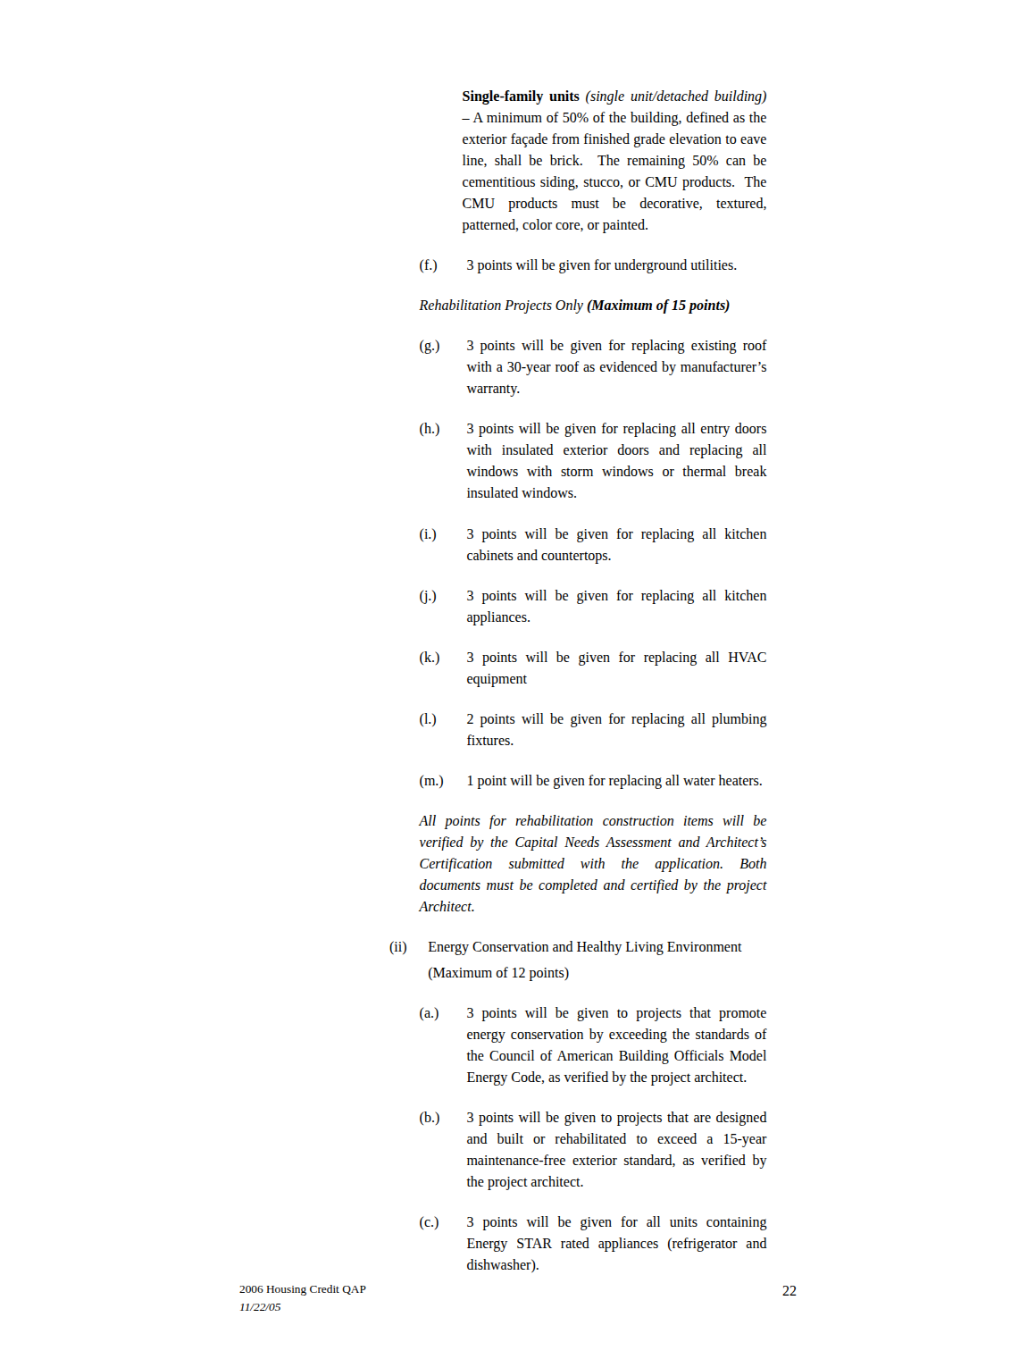Single-family units (single unit/detached building) – A minimum of 50% of the building, defined as the exterior façade from finished grade elevation to eave line, shall be brick. The remaining 50% can be cementitious siding, stucco, or CMU products. The CMU products must be decorative, textured, patterned, color core, or painted.
(f.) 3 points will be given for underground utilities.
Rehabilitation Projects Only (Maximum of 15 points)
(g.) 3 points will be given for replacing existing roof with a 30-year roof as evidenced by manufacturer’s warranty.
(h.) 3 points will be given for replacing all entry doors with insulated exterior doors and replacing all windows with storm windows or thermal break insulated windows.
(i.) 3 points will be given for replacing all kitchen cabinets and countertops.
(j.) 3 points will be given for replacing all kitchen appliances.
(k.) 3 points will be given for replacing all HVAC equipment
(l.) 2 points will be given for replacing all plumbing fixtures.
(m.) 1 point will be given for replacing all water heaters.
All points for rehabilitation construction items will be verified by the Capital Needs Assessment and Architect’s Certification submitted with the application. Both documents must be completed and certified by the project Architect.
(ii) Energy Conservation and Healthy Living Environment
(Maximum of 12 points)
(a.) 3 points will be given to projects that promote energy conservation by exceeding the standards of the Council of American Building Officials Model Energy Code, as verified by the project architect.
(b.) 3 points will be given to projects that are designed and built or rehabilitated to exceed a 15-year maintenance-free exterior standard, as verified by the project architect.
(c.) 3 points will be given for all units containing Energy STAR rated appliances (refrigerator and dishwasher).
2006 Housing Credit QAP
11/22/05
22